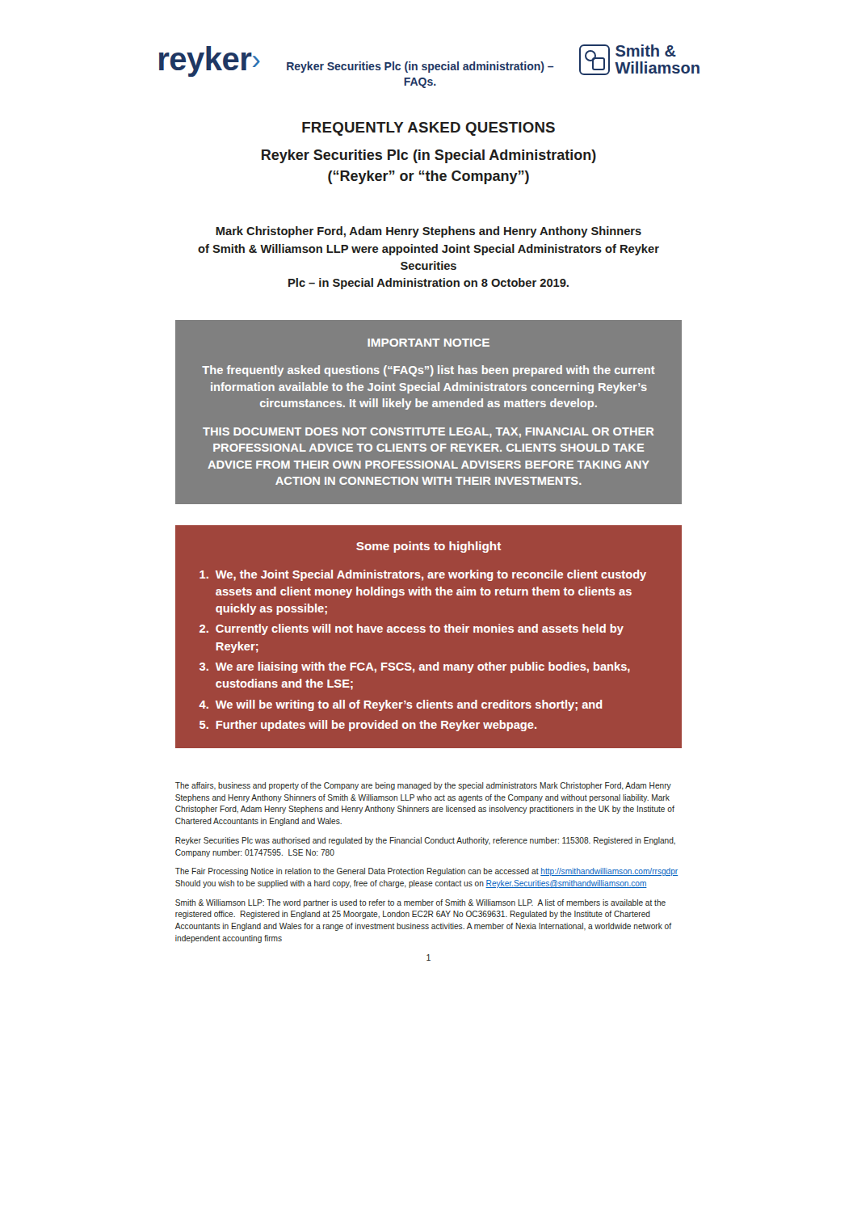reyker›
Reyker Securities Plc (in special administration) – FAQs.
Smith &
Williamson
FREQUENTLY ASKED QUESTIONS
Reyker Securities Plc (in Special Administration) (“Reyker” or “the Company”)
Mark Christopher Ford, Adam Henry Stephens and Henry Anthony Shinners
of Smith & Williamson LLP were appointed Joint Special Administrators of Reyker Securities
Plc – in Special Administration on 8 October 2019.
IMPORTANT NOTICE
The frequently asked questions (“FAQs”) list has been prepared with the current information available to the Joint Special Administrators concerning Reyker’s circumstances. It will likely be amended as matters develop.
THIS DOCUMENT DOES NOT CONSTITUTE LEGAL, TAX, FINANCIAL OR OTHER PROFESSIONAL ADVICE TO CLIENTS OF REYKER. CLIENTS SHOULD TAKE ADVICE FROM THEIR OWN PROFESSIONAL ADVISERS BEFORE TAKING ANY ACTION IN CONNECTION WITH THEIR INVESTMENTS.
Some points to highlight
We, the Joint Special Administrators, are working to reconcile client custody assets and client money holdings with the aim to return them to clients as quickly as possible;
Currently clients will not have access to their monies and assets held by Reyker;
We are liaising with the FCA, FSCS, and many other public bodies, banks, custodians and the LSE;
We will be writing to all of Reyker’s clients and creditors shortly; and
Further updates will be provided on the Reyker webpage.
The affairs, business and property of the Company are being managed by the special administrators Mark Christopher Ford, Adam Henry Stephens and Henry Anthony Shinners of Smith & Williamson LLP who act as agents of the Company and without personal liability. Mark Christopher Ford, Adam Henry Stephens and Henry Anthony Shinners are licensed as insolvency practitioners in the UK by the Institute of Chartered Accountants in England and Wales.
Reyker Securities Plc was authorised and regulated by the Financial Conduct Authority, reference number: 115308. Registered in England, Company number: 01747595. LSE No: 780
The Fair Processing Notice in relation to the General Data Protection Regulation can be accessed at http://smithandwilliamson.com/rrsgdpr Should you wish to be supplied with a hard copy, free of charge, please contact us on Reyker.Securities@smithandwilliamson.com
Smith & Williamson LLP: The word partner is used to refer to a member of Smith & Williamson LLP. A list of members is available at the registered office. Registered in England at 25 Moorgate, London EC2R 6AY No OC369631. Regulated by the Institute of Chartered Accountants in England and Wales for a range of investment business activities. A member of Nexia International, a worldwide network of independent accounting firms
1